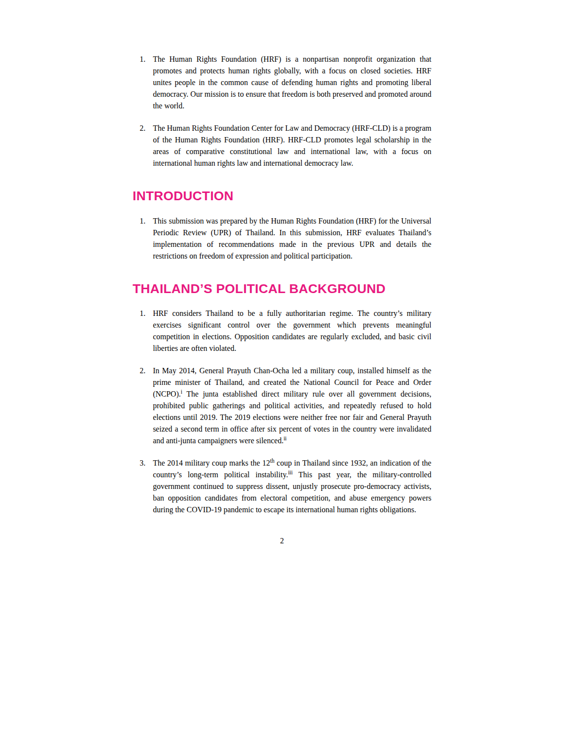The Human Rights Foundation (HRF) is a nonpartisan nonprofit organization that promotes and protects human rights globally, with a focus on closed societies. HRF unites people in the common cause of defending human rights and promoting liberal democracy. Our mission is to ensure that freedom is both preserved and promoted around the world.
The Human Rights Foundation Center for Law and Democracy (HRF-CLD) is a program of the Human Rights Foundation (HRF). HRF-CLD promotes legal scholarship in the areas of comparative constitutional law and international law, with a focus on international human rights law and international democracy law.
INTRODUCTION
This submission was prepared by the Human Rights Foundation (HRF) for the Universal Periodic Review (UPR) of Thailand. In this submission, HRF evaluates Thailand’s implementation of recommendations made in the previous UPR and details the restrictions on freedom of expression and political participation.
THAILAND’S POLITICAL BACKGROUND
HRF considers Thailand to be a fully authoritarian regime. The country’s military exercises significant control over the government which prevents meaningful competition in elections. Opposition candidates are regularly excluded, and basic civil liberties are often violated.
In May 2014, General Prayuth Chan-Ocha led a military coup, installed himself as the prime minister of Thailand, and created the National Council for Peace and Order (NCPO).i The junta established direct military rule over all government decisions, prohibited public gatherings and political activities, and repeatedly refused to hold elections until 2019. The 2019 elections were neither free nor fair and General Prayuth seized a second term in office after six percent of votes in the country were invalidated and anti-junta campaigners were silenced.ii
The 2014 military coup marks the 12th coup in Thailand since 1932, an indication of the country’s long-term political instability.iii This past year, the military-controlled government continued to suppress dissent, unjustly prosecute pro-democracy activists, ban opposition candidates from electoral competition, and abuse emergency powers during the COVID-19 pandemic to escape its international human rights obligations.
2